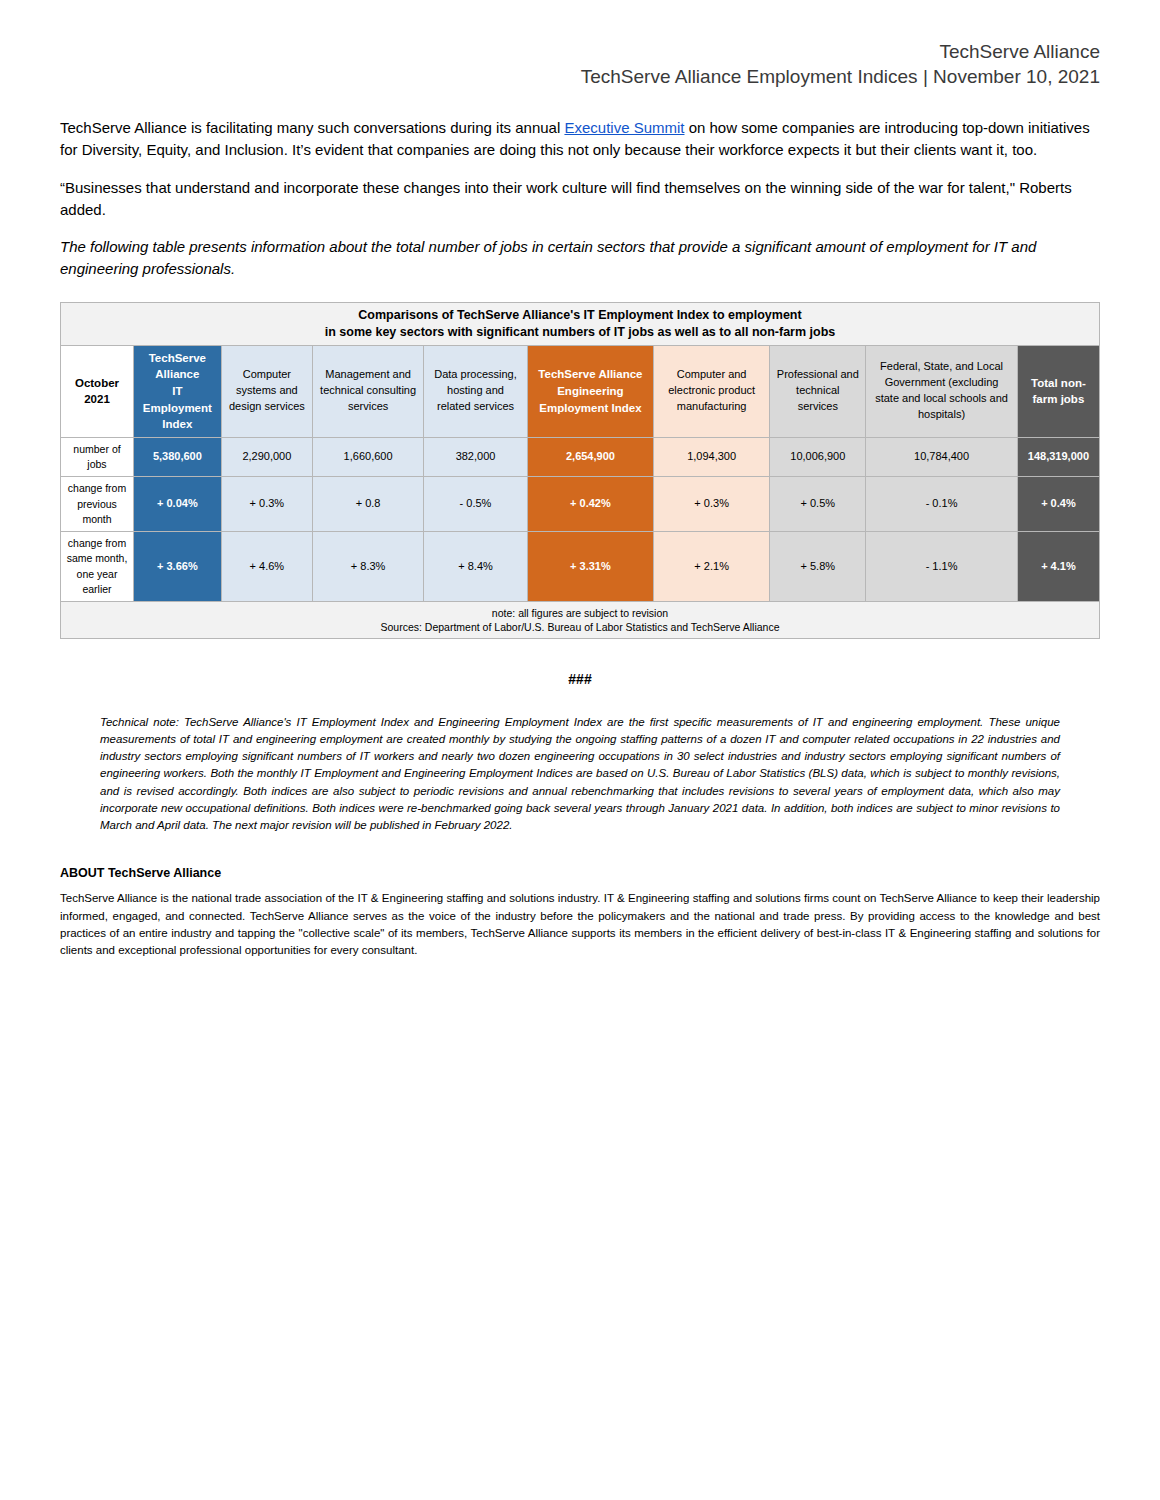TechServe Alliance
TechServe Alliance Employment Indices | November 10, 2021
TechServe Alliance is facilitating many such conversations during its annual Executive Summit on how some companies are introducing top-down initiatives for Diversity, Equity, and Inclusion. It’s evident that companies are doing this not only because their workforce expects it but their clients want it, too.
“Businesses that understand and incorporate these changes into their work culture will find themselves on the winning side of the war for talent," Roberts added.
The following table presents information about the total number of jobs in certain sectors that provide a significant amount of employment for IT and engineering professionals.
| Comparisons of TechServe Alliance's IT Employment Index to employment in some key sectors with significant numbers of IT jobs as well as to all non-farm jobs |
| October 2021 | TechServe Alliance IT Employment Index | Computer systems and design services | Management and technical consulting services | Data processing, hosting and related services | TechServe Alliance Engineering Employment Index | Computer and electronic product manufacturing | Professional and technical services | Federal, State, and Local Government (excluding state and local schools and hospitals) | Total non-farm jobs |
| number of jobs | 5,380,600 | 2,290,000 | 1,660,600 | 382,000 | 2,654,900 | 1,094,300 | 10,006,900 | 10,784,400 | 148,319,000 |
| change from previous month | + 0.04% | + 0.3% | + 0.8 | - 0.5% | + 0.42% | + 0.3% | + 0.5% | - 0.1% | + 0.4% |
| change from same month, one year earlier | + 3.66% | + 4.6% | + 8.3% | + 8.4% | + 3.31% | + 2.1% | + 5.8% | - 1.1% | + 4.1% |
| note: all figures are subject to revision Sources: Department of Labor/U.S. Bureau of Labor Statistics and TechServe Alliance |
###
Technical note: TechServe Alliance's IT Employment Index and Engineering Employment Index are the first specific measurements of IT and engineering employment. These unique measurements of total IT and engineering employment are created monthly by studying the ongoing staffing patterns of a dozen IT and computer related occupations in 22 industries and industry sectors employing significant numbers of IT workers and nearly two dozen engineering occupations in 30 select industries and industry sectors employing significant numbers of engineering workers. Both the monthly IT Employment and Engineering Employment Indices are based on U.S. Bureau of Labor Statistics (BLS) data, which is subject to monthly revisions, and is revised accordingly. Both indices are also subject to periodic revisions and annual rebenchmarking that includes revisions to several years of employment data, which also may incorporate new occupational definitions. Both indices were re-benchmarked going back several years through January 2021 data. In addition, both indices are subject to minor revisions to March and April data. The next major revision will be published in February 2022.
ABOUT TechServe Alliance
TechServe Alliance is the national trade association of the IT & Engineering staffing and solutions industry. IT & Engineering staffing and solutions firms count on TechServe Alliance to keep their leadership informed, engaged, and connected. TechServe Alliance serves as the voice of the industry before the policymakers and the national and trade press. By providing access to the knowledge and best practices of an entire industry and tapping the "collective scale" of its members, TechServe Alliance supports its members in the efficient delivery of best-in-class IT & Engineering staffing and solutions for clients and exceptional professional opportunities for every consultant.